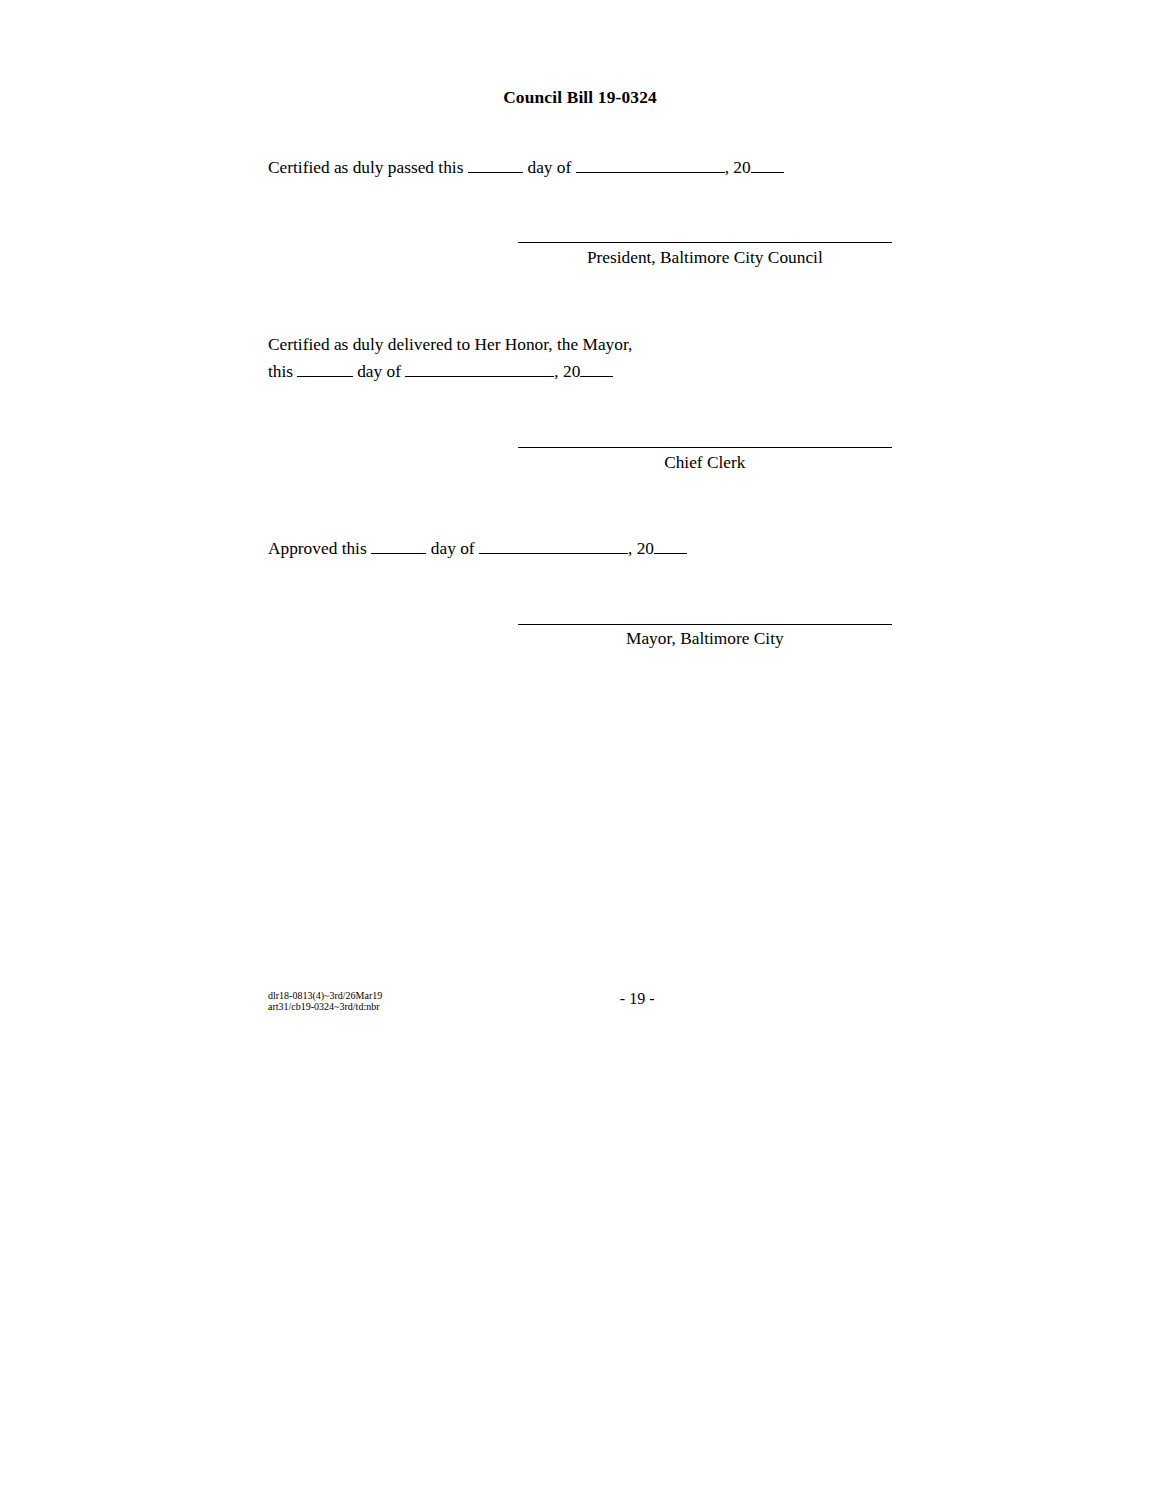Council Bill 19-0324
Certified as duly passed this day of , 20
President, Baltimore City Council
Certified as duly delivered to Her Honor, the Mayor,
this day of , 20
Chief Clerk
Approved this day of , 20
Mayor, Baltimore City
dlr18-0813(4)~3rd/26Mar19
art31/cb19-0324~3rd/td:nbr
- 19 -